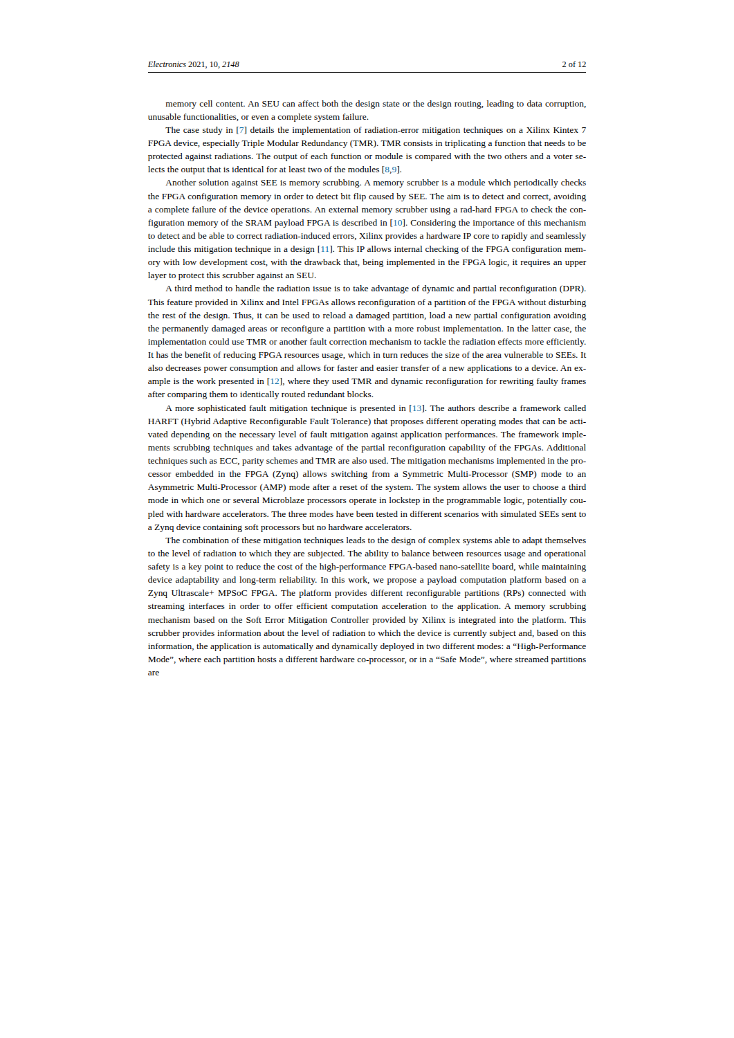Electronics 2021, 10, 2148
2 of 12
memory cell content. An SEU can affect both the design state or the design routing, leading to data corruption, unusable functionalities, or even a complete system failure.
The case study in [7] details the implementation of radiation-error mitigation techniques on a Xilinx Kintex 7 FPGA device, especially Triple Modular Redundancy (TMR). TMR consists in triplicating a function that needs to be protected against radiations. The output of each function or module is compared with the two others and a voter selects the output that is identical for at least two of the modules [8,9].
Another solution against SEE is memory scrubbing. A memory scrubber is a module which periodically checks the FPGA configuration memory in order to detect bit flip caused by SEE. The aim is to detect and correct, avoiding a complete failure of the device operations. An external memory scrubber using a rad-hard FPGA to check the configuration memory of the SRAM payload FPGA is described in [10]. Considering the importance of this mechanism to detect and be able to correct radiation-induced errors, Xilinx provides a hardware IP core to rapidly and seamlessly include this mitigation technique in a design [11]. This IP allows internal checking of the FPGA configuration memory with low development cost, with the drawback that, being implemented in the FPGA logic, it requires an upper layer to protect this scrubber against an SEU.
A third method to handle the radiation issue is to take advantage of dynamic and partial reconfiguration (DPR). This feature provided in Xilinx and Intel FPGAs allows reconfiguration of a partition of the FPGA without disturbing the rest of the design. Thus, it can be used to reload a damaged partition, load a new partial configuration avoiding the permanently damaged areas or reconfigure a partition with a more robust implementation. In the latter case, the implementation could use TMR or another fault correction mechanism to tackle the radiation effects more efficiently. It has the benefit of reducing FPGA resources usage, which in turn reduces the size of the area vulnerable to SEEs. It also decreases power consumption and allows for faster and easier transfer of a new applications to a device. An example is the work presented in [12], where they used TMR and dynamic reconfiguration for rewriting faulty frames after comparing them to identically routed redundant blocks.
A more sophisticated fault mitigation technique is presented in [13]. The authors describe a framework called HARFT (Hybrid Adaptive Reconfigurable Fault Tolerance) that proposes different operating modes that can be activated depending on the necessary level of fault mitigation against application performances. The framework implements scrubbing techniques and takes advantage of the partial reconfiguration capability of the FPGAs. Additional techniques such as ECC, parity schemes and TMR are also used. The mitigation mechanisms implemented in the processor embedded in the FPGA (Zynq) allows switching from a Symmetric Multi-Processor (SMP) mode to an Asymmetric Multi-Processor (AMP) mode after a reset of the system. The system allows the user to choose a third mode in which one or several Microblaze processors operate in lockstep in the programmable logic, potentially coupled with hardware accelerators. The three modes have been tested in different scenarios with simulated SEEs sent to a Zynq device containing soft processors but no hardware accelerators.
The combination of these mitigation techniques leads to the design of complex systems able to adapt themselves to the level of radiation to which they are subjected. The ability to balance between resources usage and operational safety is a key point to reduce the cost of the high-performance FPGA-based nano-satellite board, while maintaining device adaptability and long-term reliability. In this work, we propose a payload computation platform based on a Zynq Ultrascale+ MPSoC FPGA. The platform provides different reconfigurable partitions (RPs) connected with streaming interfaces in order to offer efficient computation acceleration to the application. A memory scrubbing mechanism based on the Soft Error Mitigation Controller provided by Xilinx is integrated into the platform. This scrubber provides information about the level of radiation to which the device is currently subject and, based on this information, the application is automatically and dynamically deployed in two different modes: a “High-Performance Mode”, where each partition hosts a different hardware co-processor, or in a “Safe Mode”, where streamed partitions are